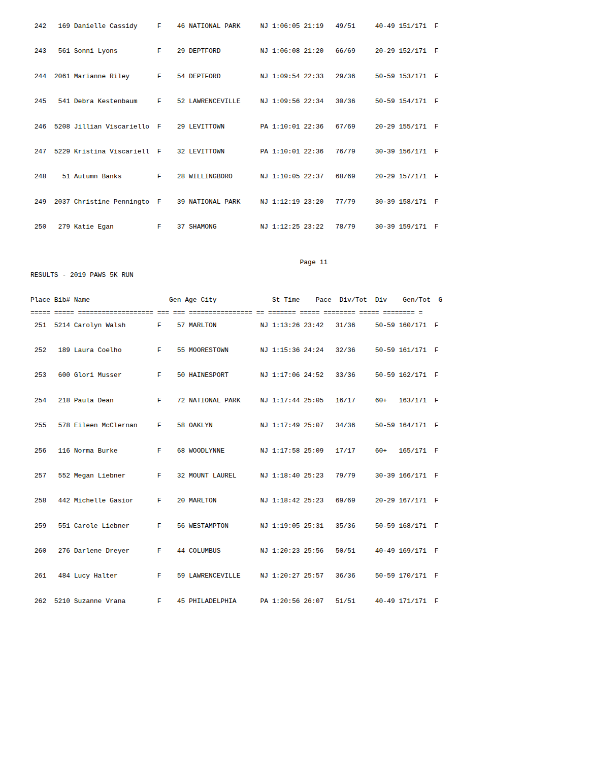242   169 Danielle Cassidy     F    46 NATIONAL PARK     NJ 1:06:05 21:19   49/51     40-49 151/171  F

 243   561 Sonni Lyons          F    29 DEPTFORD          NJ 1:06:08 21:20   66/69     20-29 152/171  F

 244  2061 Marianne Riley       F    54 DEPTFORD          NJ 1:09:54 22:33   29/36     50-59 153/171  F

 245   541 Debra Kestenbaum     F    52 LAWRENCEVILLE     NJ 1:09:56 22:34   30/36     50-59 154/171  F

 246  5208 Jillian Viscariello  F    29 LEVITTOWN         PA 1:10:01 22:36   67/69     20-29 155/171  F

 247  5229 Kristina Viscariell  F    32 LEVITTOWN         PA 1:10:01 22:36   76/79     30-39 156/171  F

 248    51 Autumn Banks         F    28 WILLINGBORO       NJ 1:10:05 22:37   68/69     20-29 157/171  F

 249  2037 Christine Penningto  F    39 NATIONAL PARK     NJ 1:12:19 23:20   77/79     30-39 158/171  F

 250   279 Katie Egan           F    37 SHAMONG           NJ 1:12:25 23:22   78/79     30-39 159/171  F
                                                                    Page 11
RESULTS - 2019 PAWS 5K RUN

Place Bib# Name                    Gen Age City              St Time    Pace  Div/Tot  Div    Gen/Tot  G
===== ===== =================== === === ================ == ======= ===== ======== ===== ======== =
 251  5214 Carolyn Walsh        F    57 MARLTON           NJ 1:13:26 23:42   31/36     50-59 160/171  F

 252   189 Laura Coelho         F    55 MOORESTOWN        NJ 1:15:36 24:24   32/36     50-59 161/171  F

 253   600 Glori Musser         F    50 HAINESPORT        NJ 1:17:06 24:52   33/36     50-59 162/171  F

 254   218 Paula Dean           F    72 NATIONAL PARK     NJ 1:17:44 25:05   16/17     60+   163/171  F

 255   578 Eileen McClernan     F    58 OAKLYN            NJ 1:17:49 25:07   34/36     50-59 164/171  F

 256   116 Norma Burke          F    68 WOODLYNNE         NJ 1:17:58 25:09   17/17     60+   165/171  F

 257   552 Megan Liebner        F    32 MOUNT LAUREL      NJ 1:18:40 25:23   79/79     30-39 166/171  F

 258   442 Michelle Gasior      F    20 MARLTON           NJ 1:18:42 25:23   69/69     20-29 167/171  F

 259   551 Carole Liebner       F    56 WESTAMPTON        NJ 1:19:05 25:31   35/36     50-59 168/171  F

 260   276 Darlene Dreyer       F    44 COLUMBUS          NJ 1:20:23 25:56   50/51     40-49 169/171  F

 261   484 Lucy Halter          F    59 LAWRENCEVILLE     NJ 1:20:27 25:57   36/36     50-59 170/171  F

 262  5210 Suzanne Vrana        F    45 PHILADELPHIA      PA 1:20:56 26:07   51/51     40-49 171/171  F